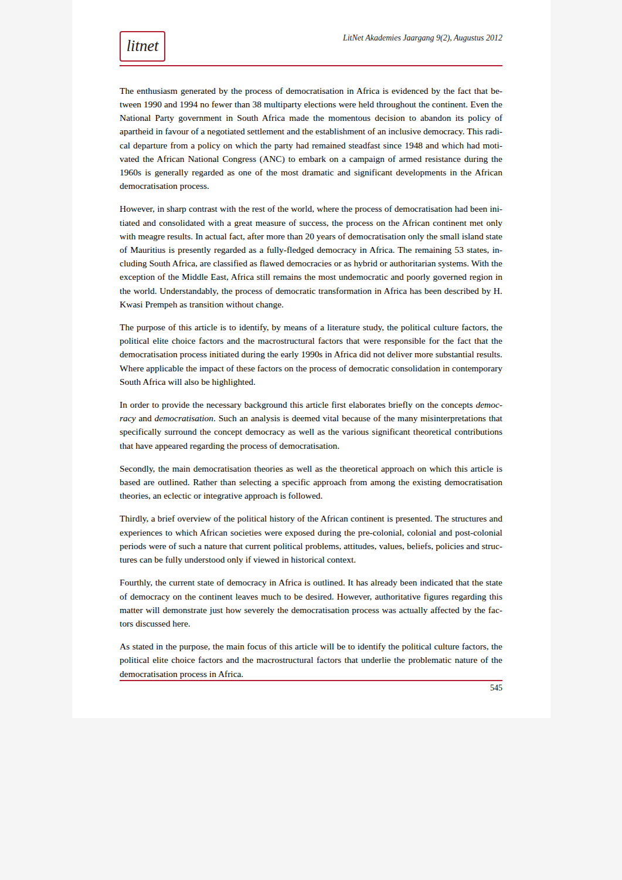litnet
LitNet Akademies Jaargang 9(2), Augustus 2012
The enthusiasm generated by the process of democratisation in Africa is evidenced by the fact that between 1990 and 1994 no fewer than 38 multiparty elections were held throughout the continent. Even the National Party government in South Africa made the momentous decision to abandon its policy of apartheid in favour of a negotiated settlement and the establishment of an inclusive democracy. This radical departure from a policy on which the party had remained steadfast since 1948 and which had motivated the African National Congress (ANC) to embark on a campaign of armed resistance during the 1960s is generally regarded as one of the most dramatic and significant developments in the African democratisation process.
However, in sharp contrast with the rest of the world, where the process of democratisation had been initiated and consolidated with a great measure of success, the process on the African continent met only with meagre results. In actual fact, after more than 20 years of democratisation only the small island state of Mauritius is presently regarded as a fully-fledged democracy in Africa. The remaining 53 states, including South Africa, are classified as flawed democracies or as hybrid or authoritarian systems. With the exception of the Middle East, Africa still remains the most undemocratic and poorly governed region in the world. Understandably, the process of democratic transformation in Africa has been described by H. Kwasi Prempeh as transition without change.
The purpose of this article is to identify, by means of a literature study, the political culture factors, the political elite choice factors and the macrostructural factors that were responsible for the fact that the democratisation process initiated during the early 1990s in Africa did not deliver more substantial results. Where applicable the impact of these factors on the process of democratic consolidation in contemporary South Africa will also be highlighted.
In order to provide the necessary background this article first elaborates briefly on the concepts democracy and democratisation. Such an analysis is deemed vital because of the many misinterpretations that specifically surround the concept democracy as well as the various significant theoretical contributions that have appeared regarding the process of democratisation.
Secondly, the main democratisation theories as well as the theoretical approach on which this article is based are outlined. Rather than selecting a specific approach from among the existing democratisation theories, an eclectic or integrative approach is followed.
Thirdly, a brief overview of the political history of the African continent is presented. The structures and experiences to which African societies were exposed during the pre-colonial, colonial and post-colonial periods were of such a nature that current political problems, attitudes, values, beliefs, policies and structures can be fully understood only if viewed in historical context.
Fourthly, the current state of democracy in Africa is outlined. It has already been indicated that the state of democracy on the continent leaves much to be desired. However, authoritative figures regarding this matter will demonstrate just how severely the democratisation process was actually affected by the factors discussed here.
As stated in the purpose, the main focus of this article will be to identify the political culture factors, the political elite choice factors and the macrostructural factors that underlie the problematic nature of the democratisation process in Africa.
545